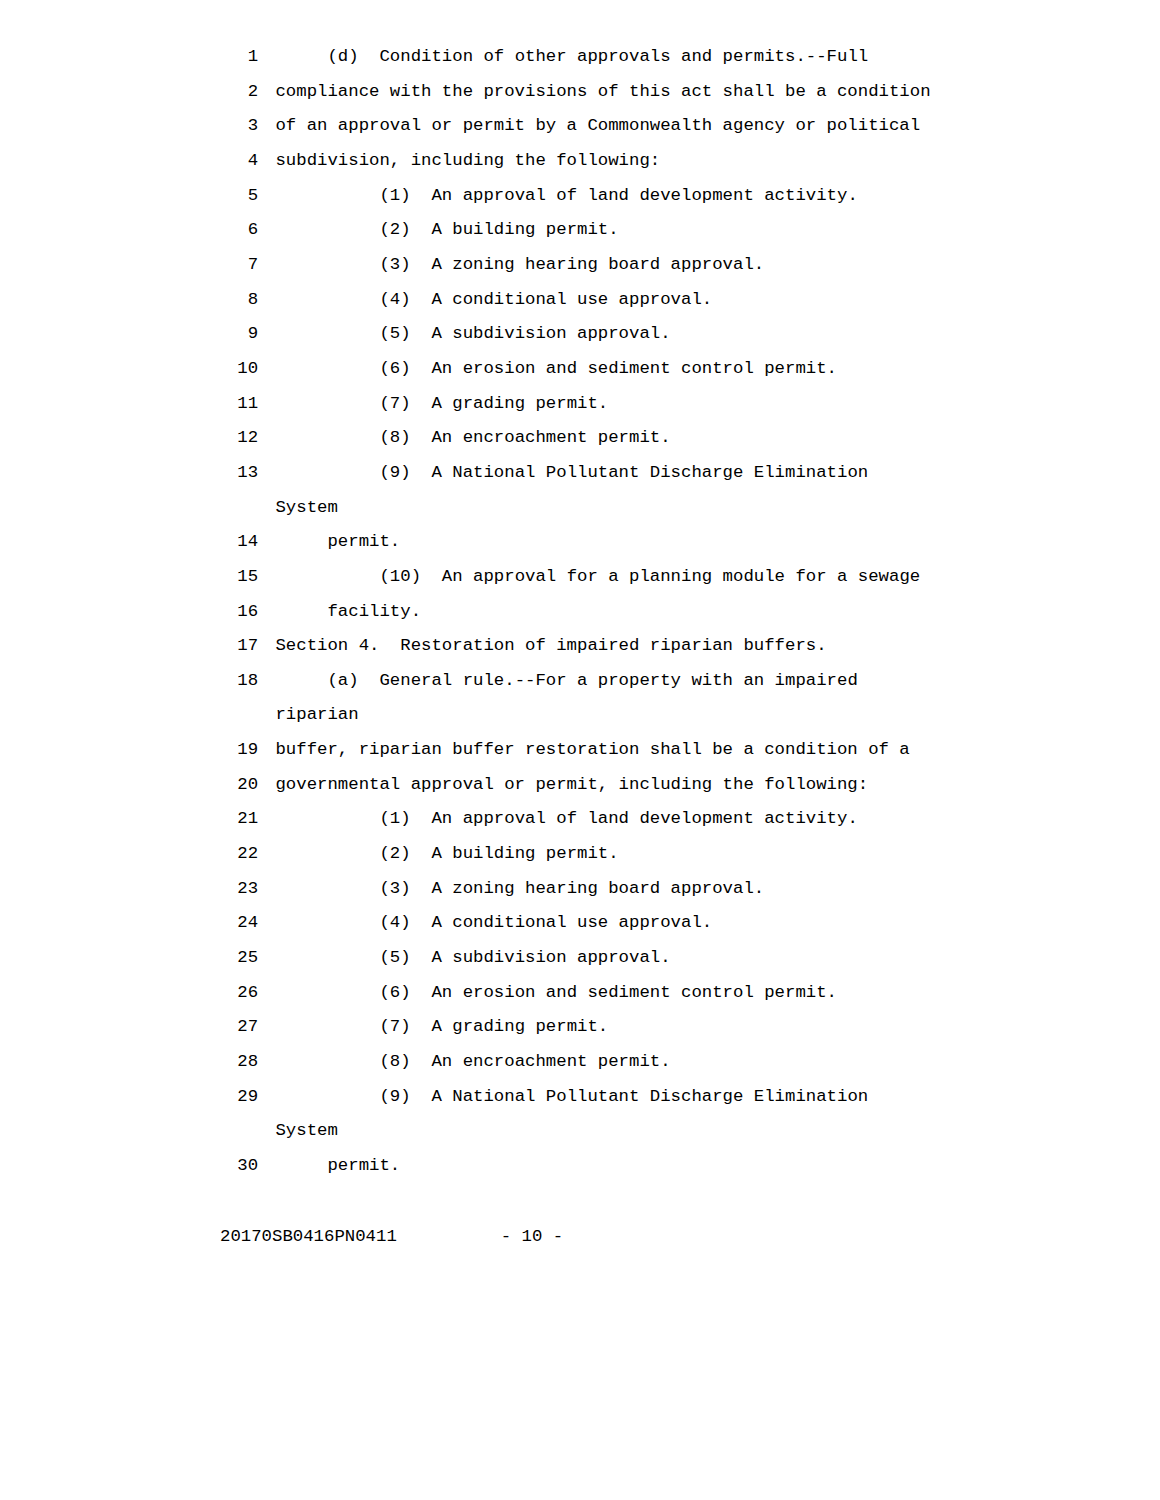(d) Condition of other approvals and permits.--Full
compliance with the provisions of this act shall be a condition
of an approval or permit by a Commonwealth agency or political
subdivision, including the following:
(1) An approval of land development activity.
(2) A building permit.
(3) A zoning hearing board approval.
(4) A conditional use approval.
(5) A subdivision approval.
(6) An erosion and sediment control permit.
(7) A grading permit.
(8) An encroachment permit.
(9) A National Pollutant Discharge Elimination System
permit.
(10) An approval for a planning module for a sewage
facility.
Section 4. Restoration of impaired riparian buffers.
(a) General rule.--For a property with an impaired riparian
buffer, riparian buffer restoration shall be a condition of a
governmental approval or permit, including the following:
(1) An approval of land development activity.
(2) A building permit.
(3) A zoning hearing board approval.
(4) A conditional use approval.
(5) A subdivision approval.
(6) An erosion and sediment control permit.
(7) A grading permit.
(8) An encroachment permit.
(9) A National Pollutant Discharge Elimination System
permit.
20170SB0416PN0411 - 10 -